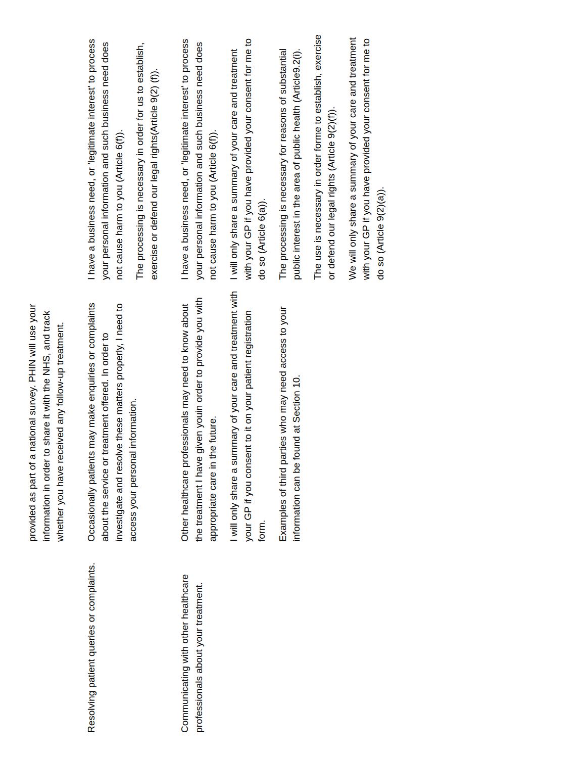| | provided as part of a national survey. PHIN will use your information in order to share it with the NHS, and track whether you have received any follow-up treatment. | |
| Resolving patient queries or complaints. | Occasionally patients may make enquiries or complaints about the service or treatment offered. In order to investigate and resolve these matters properly, I need to access your personal information. | I have a business need, or 'legitimate interest' to process your personal information and such business need does not cause harm to you (Article 6(f)). The processing is necessary in order for us to establish, exercise or defend our legal rights(Article 9(2) (f)). |
| Communicating with other healthcare professionals about your treatment. | Other healthcare professionals may need to know about the treatment I have given youin order to provide you with appropriate care in the future. I will only share a summary of your care and treatment with your GP if you consent to it on your patient registration form. Examples of third parties who may need access to your information can be found at Section 10. | I have a business need, or 'legitimate interest' to process your personal information and such business need does not cause harm to you (Article 6(f)). I will only share a summary of your care and treatment with your GP if you have provided your consent for me to do so (Article 6(a)). The processing is necessary for reasons of substantial public interest in the area of public health (Article9.2(i). The use is necessary in order forme to establish, exercise or defend our legal rights (Article 9(2)(f)). We will only share a summary of your care and treatment with your GP if you have provided your consent for me to do so (Article 9(2)(a)). |